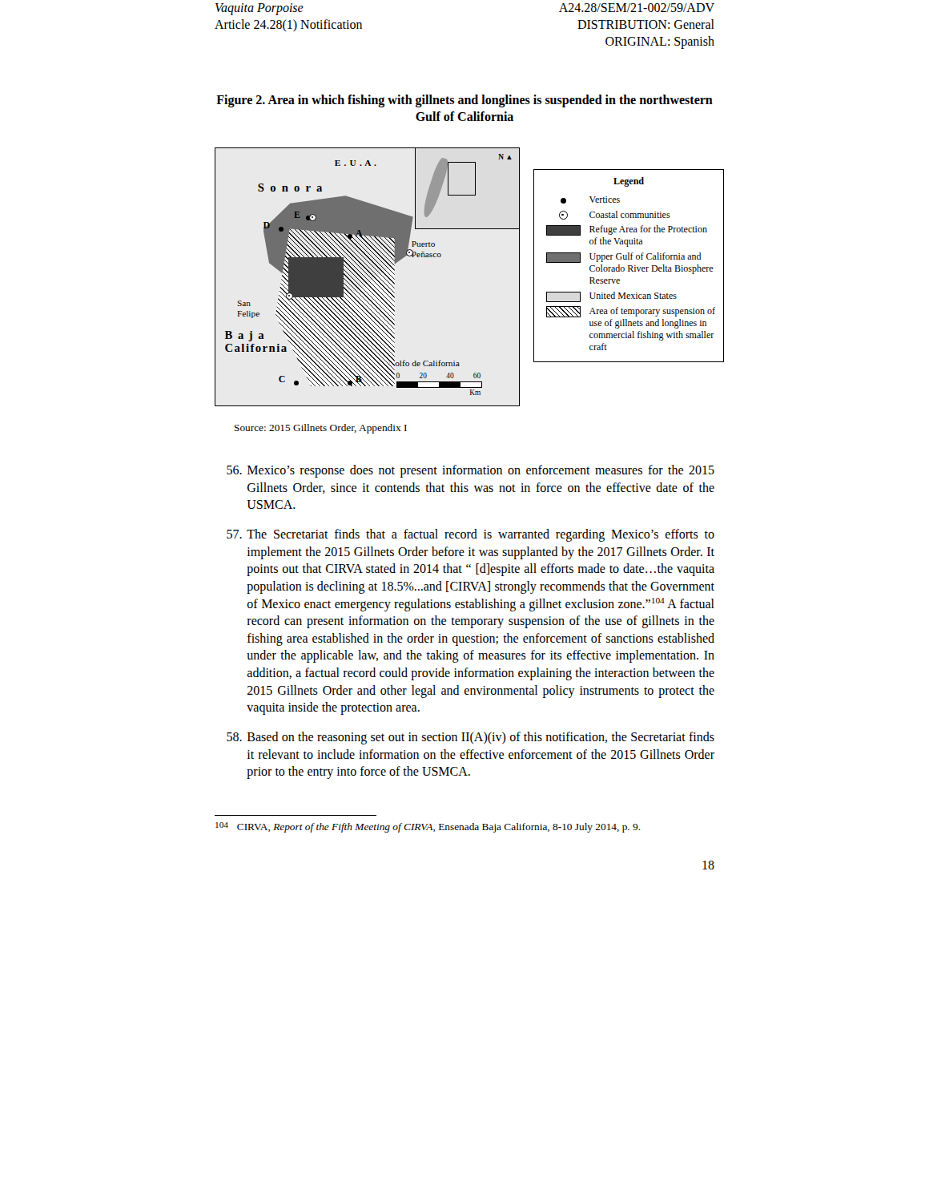Vaquita Porpoise
Article 24.28(1) Notification
A24.28/SEM/21-002/59/ADV
DISTRIBUTION: General
ORIGINAL: Spanish
Figure 2. Area in which fishing with gillnets and longlines is suspended in the northwestern
Gulf of California
N ▲
E . U . A .
S o n o r a
Golfo de
Santa Clara
Puerto
Peñasco
San
Felipe
B a j a
California
Golfo de California
A
B
C
D
E
0204060
Km
Legend
| | Vertices |
| | Coastal communities |
| | Refuge Area for the Protection of the Vaquita |
| | Upper Gulf of California and Colorado River Delta Biosphere Reserve |
| | United Mexican States |
| | Area of temporary suspension of use of gillnets and longlines in commercial fishing with smaller craft |
Source: 2015 Gillnets Order, Appendix I
Mexico’s response does not present information on enforcement measures for the 2015 Gillnets Order, since it contends that this was not in force on the effective date of the USMCA.
The Secretariat finds that a factual record is warranted regarding Mexico’s efforts to implement the 2015 Gillnets Order before it was supplanted by the 2017 Gillnets Order. It points out that CIRVA stated in 2014 that “ [d]espite all efforts made to date…the vaquita population is declining at 18.5%...and [CIRVA] strongly recommends that the Government of Mexico enact emergency regulations establishing a gillnet exclusion zone.”104 A factual record can present information on the temporary suspension of the use of gillnets in the fishing area established in the order in question; the enforcement of sanctions established under the applicable law, and the taking of measures for its effective implementation. In addition, a factual record could provide information explaining the interaction between the 2015 Gillnets Order and other legal and environmental policy instruments to protect the vaquita inside the protection area.
Based on the reasoning set out in section II(A)(iv) of this notification, the Secretariat finds it relevant to include information on the effective enforcement of the 2015 Gillnets Order prior to the entry into force of the USMCA.
104 CIRVA, Report of the Fifth Meeting of CIRVA, Ensenada Baja California, 8-10 July 2014, p. 9.
18